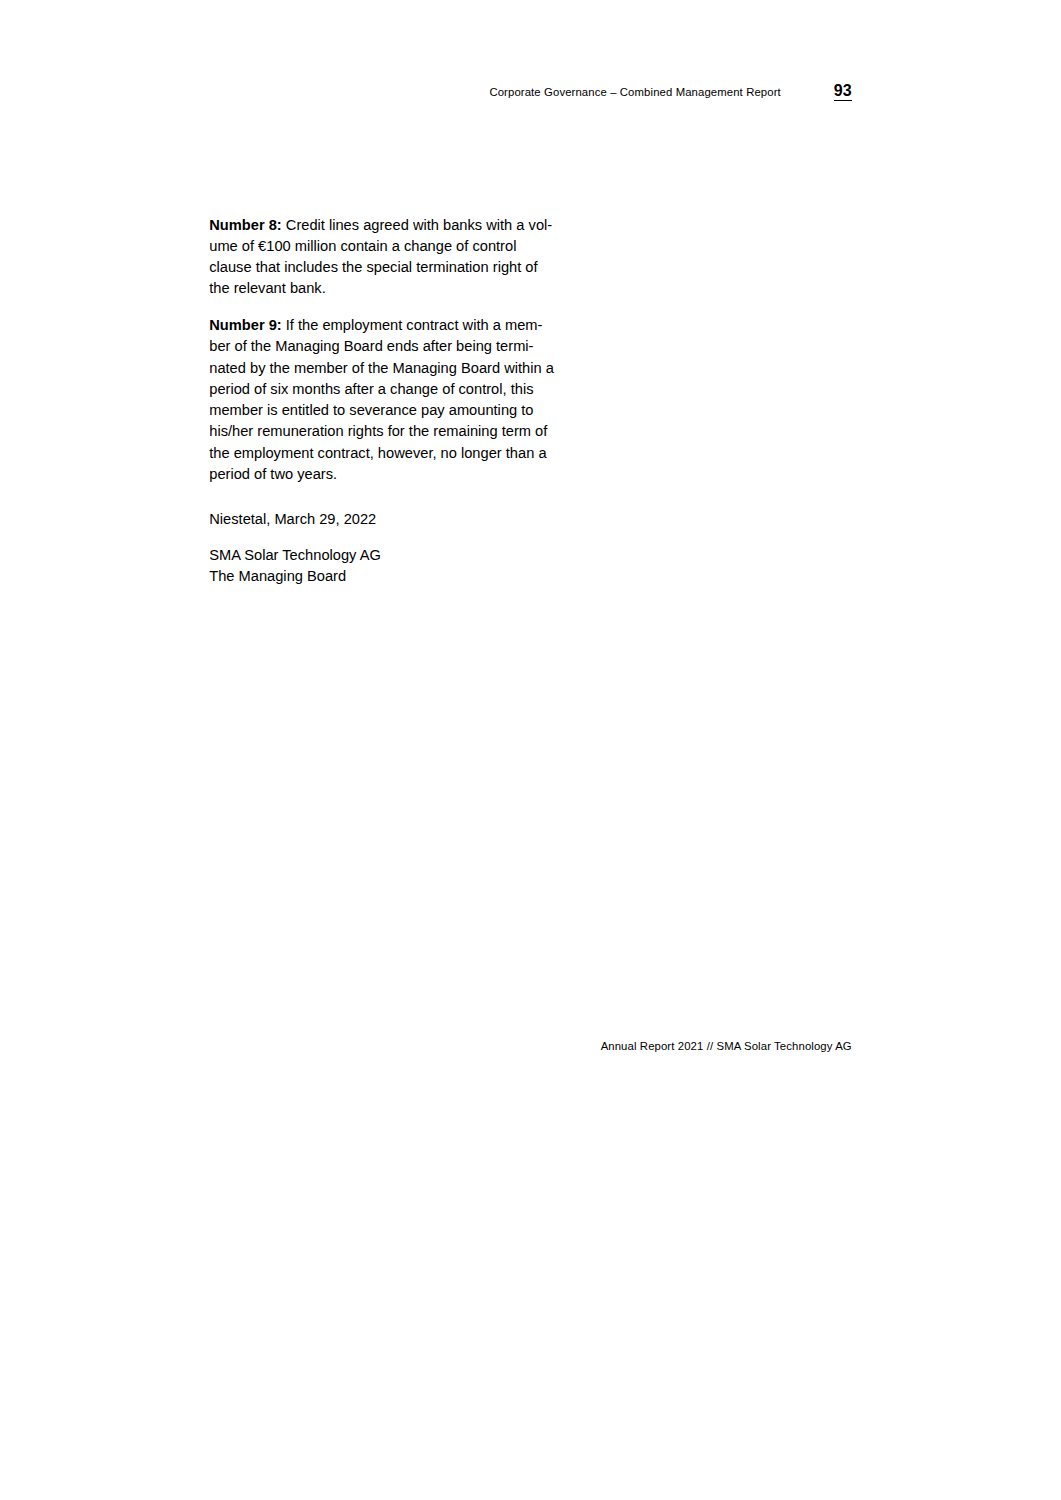Corporate Governance – Combined Management Report 93
Number 8: Credit lines agreed with banks with a volume of €100 million contain a change of control clause that includes the special termination right of the relevant bank.
Number 9: If the employment contract with a member of the Managing Board ends after being terminated by the member of the Managing Board within a period of six months after a change of control, this member is entitled to severance pay amounting to his/her remuneration rights for the remaining term of the employment contract, however, no longer than a period of two years.
Niestetal, March 29, 2022
SMA Solar Technology AG
The Managing Board
Annual Report 2021 // SMA Solar Technology AG